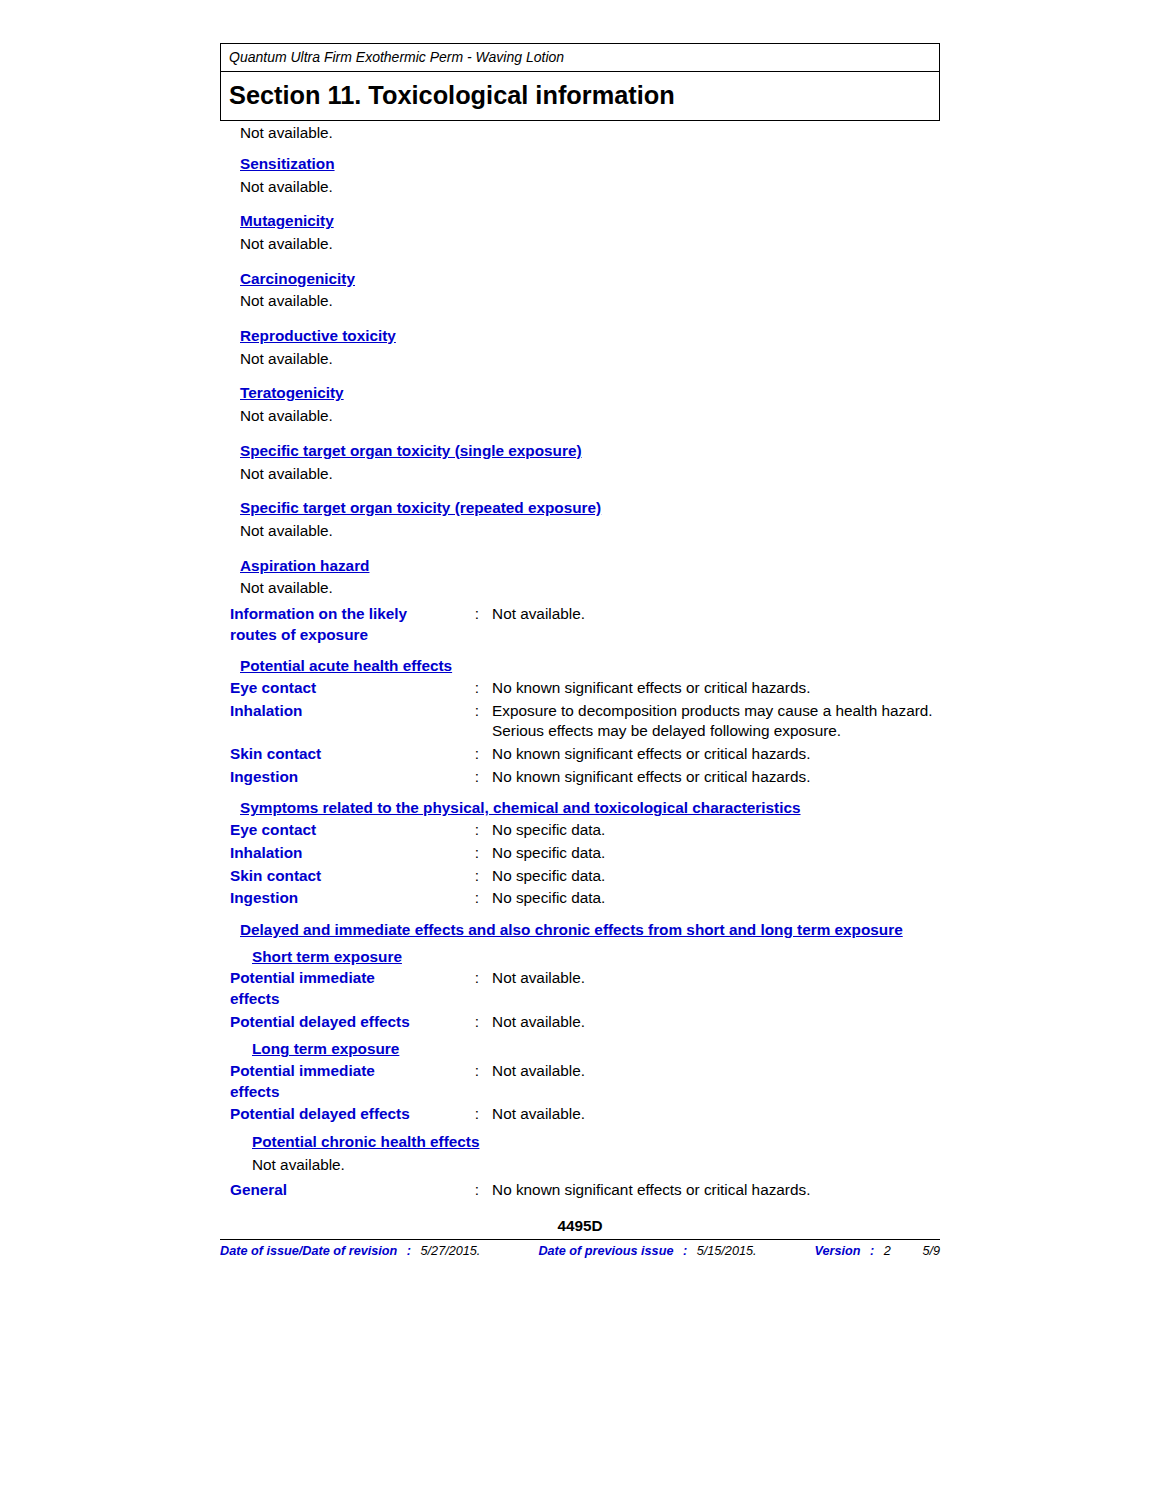Quantum Ultra Firm Exothermic Perm - Waving Lotion
Section 11. Toxicological information
Not available.
Sensitization
Not available.
Mutagenicity
Not available.
Carcinogenicity
Not available.
Reproductive toxicity
Not available.
Teratogenicity
Not available.
Specific target organ toxicity (single exposure)
Not available.
Specific target organ toxicity (repeated exposure)
Not available.
Aspiration hazard
Not available.
| Information on the likely routes of exposure | : | Not available. |
Potential acute health effects
| Eye contact | : | No known significant effects or critical hazards. |
| Inhalation | : | Exposure to decomposition products may cause a health hazard. Serious effects may be delayed following exposure. |
| Skin contact | : | No known significant effects or critical hazards. |
| Ingestion | : | No known significant effects or critical hazards. |
Symptoms related to the physical, chemical and toxicological characteristics
| Eye contact | : | No specific data. |
| Inhalation | : | No specific data. |
| Skin contact | : | No specific data. |
| Ingestion | : | No specific data. |
Delayed and immediate effects and also chronic effects from short and long term exposure
Short term exposure
| Potential immediate effects | : | Not available. |
| Potential delayed effects | : | Not available. |
Long term exposure
| Potential immediate effects | : | Not available. |
| Potential delayed effects | : | Not available. |
Potential chronic health effects
Not available.
| General | : | No known significant effects or critical hazards. |
4495D
Date of issue/Date of revision : 5/27/2015. Date of previous issue : 5/15/2015. Version : 2 5/9